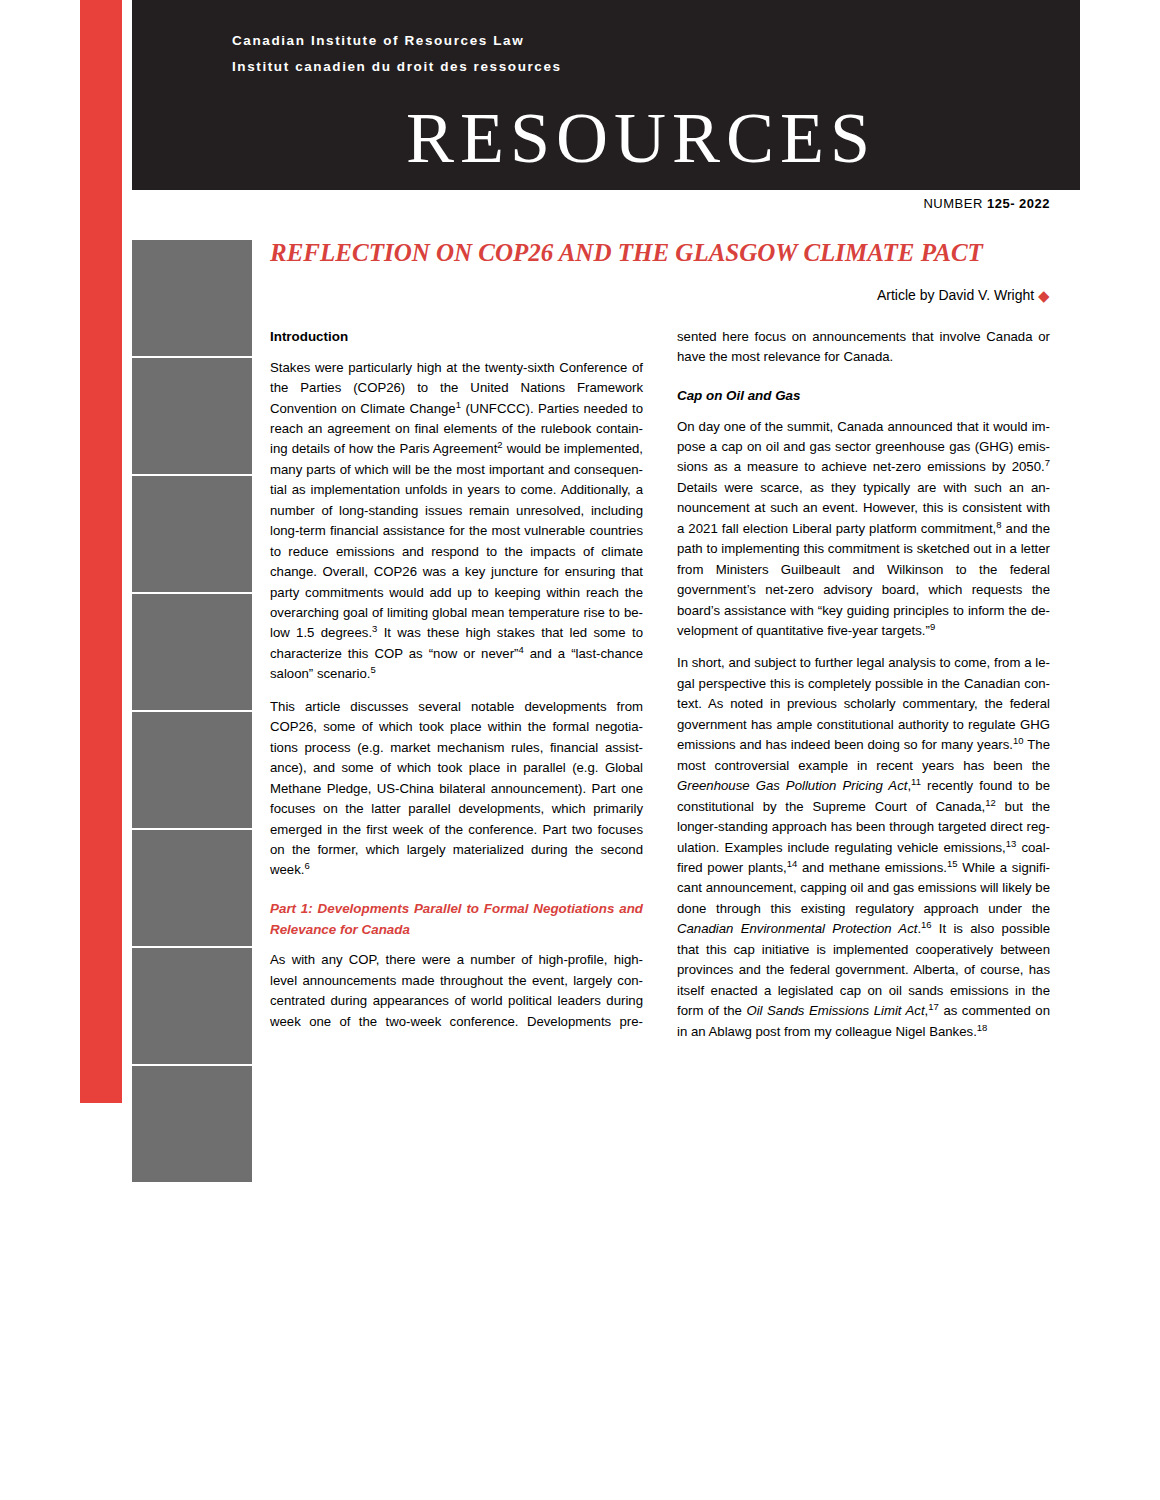Canadian Institute of Resources Law
Institut canadien du droit des ressources
RESOURCES
NUMBER 125- 2022
REFLECTION ON COP26 AND THE GLASGOW CLIMATE PACT
Article by David V. Wright ◆
Introduction
Stakes were particularly high at the twenty-sixth Conference of the Parties (COP26) to the United Nations Framework Convention on Climate Change1 (UNFCCC). Parties needed to reach an agreement on final elements of the rulebook containing details of how the Paris Agreement2 would be implemented, many parts of which will be the most important and consequential as implementation unfolds in years to come. Additionally, a number of long-standing issues remain unresolved, including long-term financial assistance for the most vulnerable countries to reduce emissions and respond to the impacts of climate change. Overall, COP26 was a key juncture for ensuring that party commitments would add up to keeping within reach the overarching goal of limiting global mean temperature rise to below 1.5 degrees.3 It was these high stakes that led some to characterize this COP as “now or never”4 and a “last-chance saloon” scenario.5
This article discusses several notable developments from COP26, some of which took place within the formal negotiations process (e.g. market mechanism rules, financial assistance), and some of which took place in parallel (e.g. Global Methane Pledge, US-China bilateral announcement). Part one focuses on the latter parallel developments, which primarily emerged in the first week of the conference. Part two focuses on the former, which largely materialized during the second week.6
Part 1: Developments Parallel to Formal Negotiations and Relevance for Canada
As with any COP, there were a number of high-profile, high-level announcements made throughout the event, largely concentrated during appearances of world political leaders during week one of the two-week conference. Developments presented here focus on announcements that involve Canada or have the most relevance for Canada.
Cap on Oil and Gas
On day one of the summit, Canada announced that it would impose a cap on oil and gas sector greenhouse gas (GHG) emissions as a measure to achieve net-zero emissions by 2050.7 Details were scarce, as they typically are with such an announcement at such an event. However, this is consistent with a 2021 fall election Liberal party platform commitment,8 and the path to implementing this commitment is sketched out in a letter from Ministers Guilbeault and Wilkinson to the federal government’s net-zero advisory board, which requests the board’s assistance with “key guiding principles to inform the development of quantitative five-year targets.”9
In short, and subject to further legal analysis to come, from a legal perspective this is completely possible in the Canadian context. As noted in previous scholarly commentary, the federal government has ample constitutional authority to regulate GHG emissions and has indeed been doing so for many years.10 The most controversial example in recent years has been the Greenhouse Gas Pollution Pricing Act,11 recently found to be constitutional by the Supreme Court of Canada,12 but the longer-standing approach has been through targeted direct regulation. Examples include regulating vehicle emissions,13 coal-fired power plants,14 and methane emissions.15 While a significant announcement, capping oil and gas emissions will likely be done through this existing regulatory approach under the Canadian Environmental Protection Act.16 It is also possible that this cap initiative is implemented cooperatively between provinces and the federal government. Alberta, of course, has itself enacted a legislated cap on oil sands emissions in the form of the Oil Sands Emissions Limit Act,17 as commented on in an Ablawg post from my colleague Nigel Bankes.18